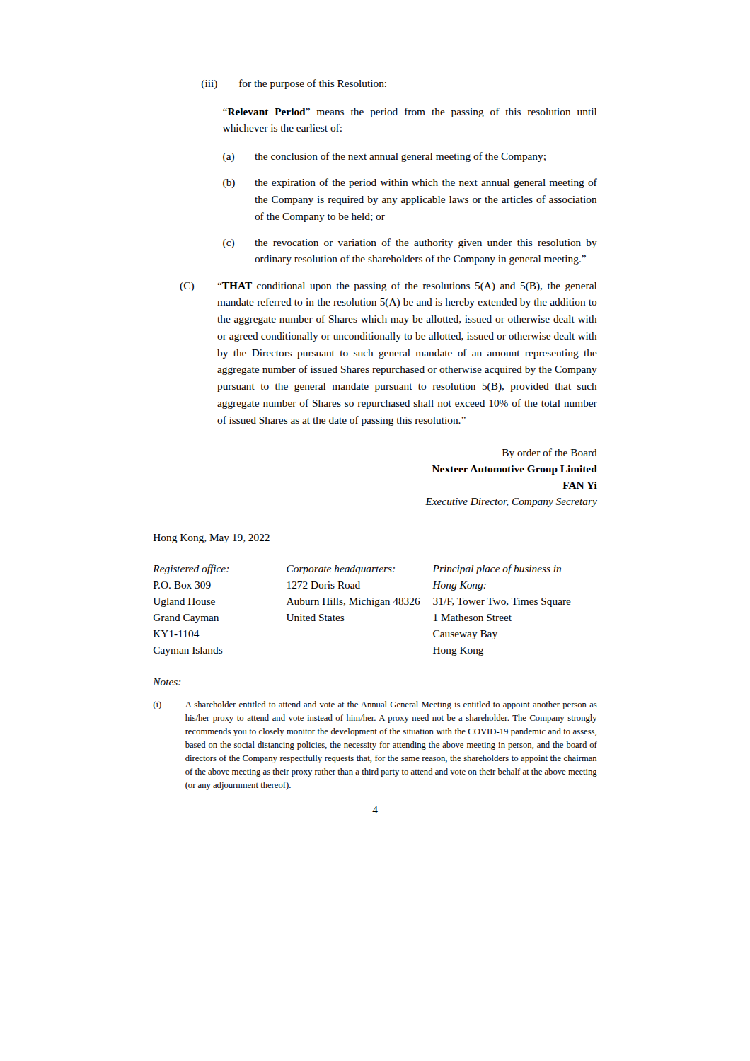(iii) for the purpose of this Resolution:
“Relevant Period” means the period from the passing of this resolution until whichever is the earliest of:
(a) the conclusion of the next annual general meeting of the Company;
(b) the expiration of the period within which the next annual general meeting of the Company is required by any applicable laws or the articles of association of the Company to be held; or
(c) the revocation or variation of the authority given under this resolution by ordinary resolution of the shareholders of the Company in general meeting.”
(C) “THAT conditional upon the passing of the resolutions 5(A) and 5(B), the general mandate referred to in the resolution 5(A) be and is hereby extended by the addition to the aggregate number of Shares which may be allotted, issued or otherwise dealt with or agreed conditionally or unconditionally to be allotted, issued or otherwise dealt with by the Directors pursuant to such general mandate of an amount representing the aggregate number of issued Shares repurchased or otherwise acquired by the Company pursuant to the general mandate pursuant to resolution 5(B), provided that such aggregate number of Shares so repurchased shall not exceed 10% of the total number of issued Shares as at the date of passing this resolution.”
By order of the Board
Nexteer Automotive Group Limited
FAN Yi
Executive Director, Company Secretary
Hong Kong, May 19, 2022
| Registered office: | Corporate headquarters: | Principal place of business in |
| P.O. Box 309 | 1272 Doris Road | Hong Kong: |
| Ugland House | Auburn Hills, Michigan 48326 | 31/F, Tower Two, Times Square |
| Grand Cayman | United States | 1 Matheson Street |
| KY1-1104 | | Causeway Bay |
| Cayman Islands | | Hong Kong |
Notes:
(i) A shareholder entitled to attend and vote at the Annual General Meeting is entitled to appoint another person as his/her proxy to attend and vote instead of him/her. A proxy need not be a shareholder. The Company strongly recommends you to closely monitor the development of the situation with the COVID-19 pandemic and to assess, based on the social distancing policies, the necessity for attending the above meeting in person, and the board of directors of the Company respectfully requests that, for the same reason, the shareholders to appoint the chairman of the above meeting as their proxy rather than a third party to attend and vote on their behalf at the above meeting (or any adjournment thereof).
– 4 –